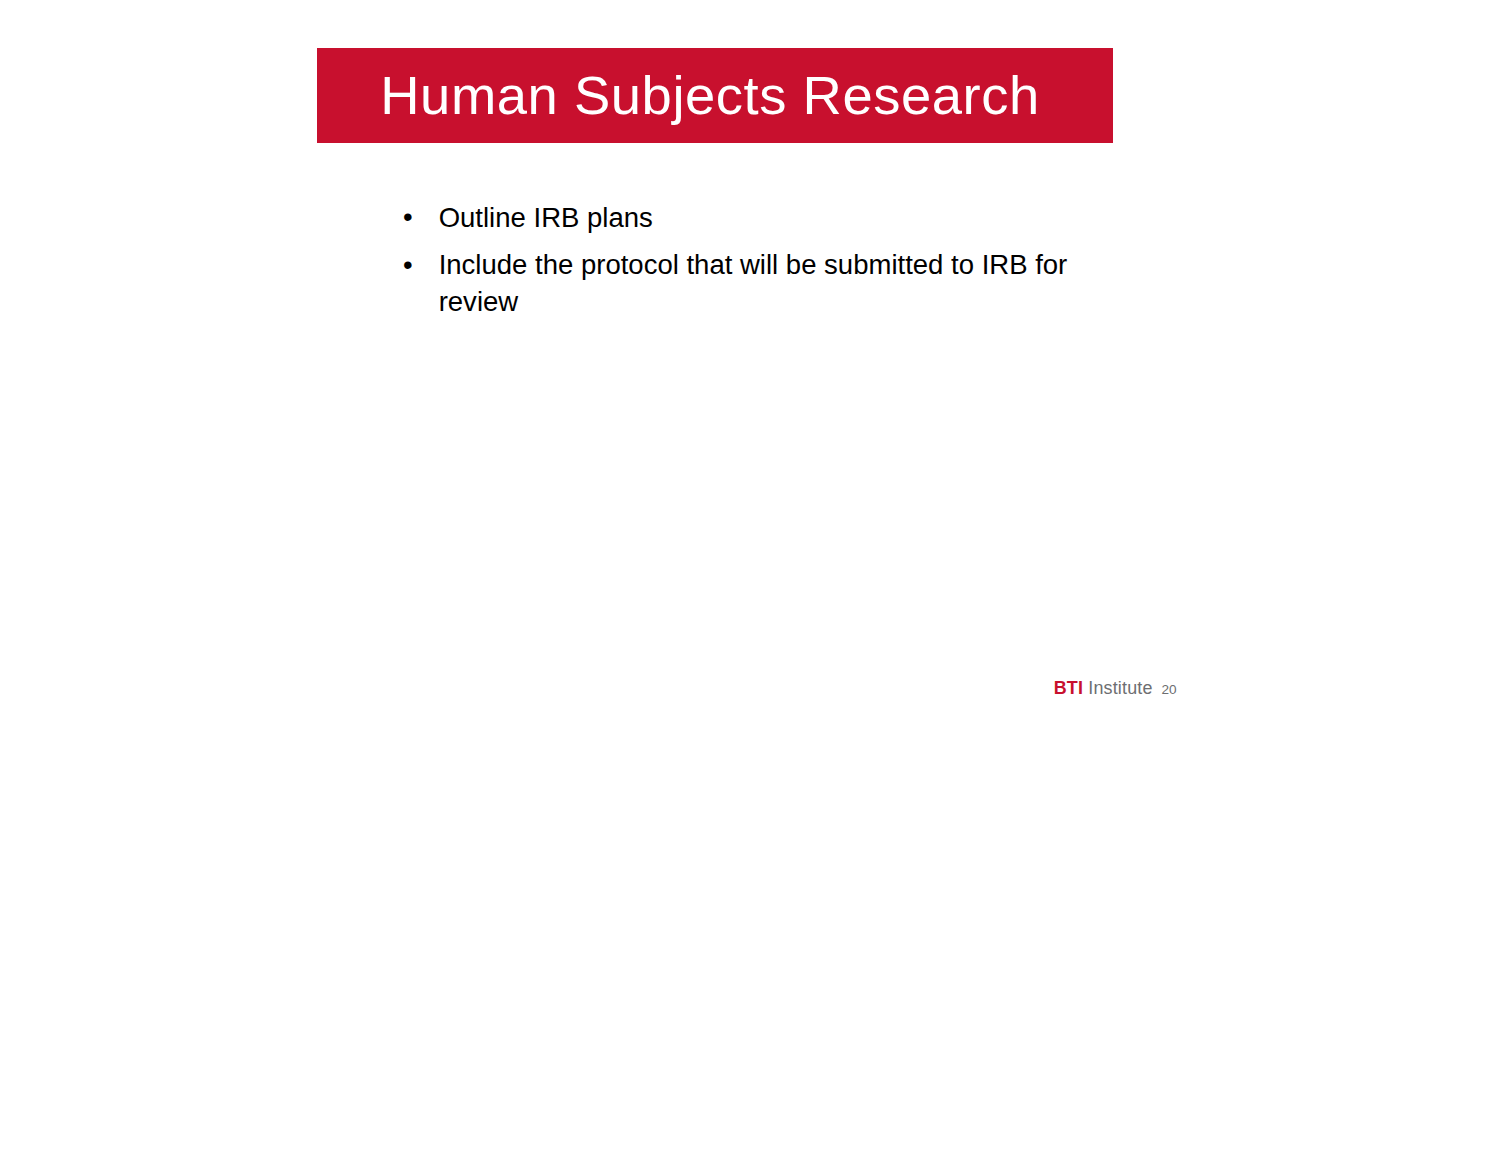Human Subjects Research
Outline IRB plans
Include the protocol that will be submitted to IRB for review
BTI Institute 20